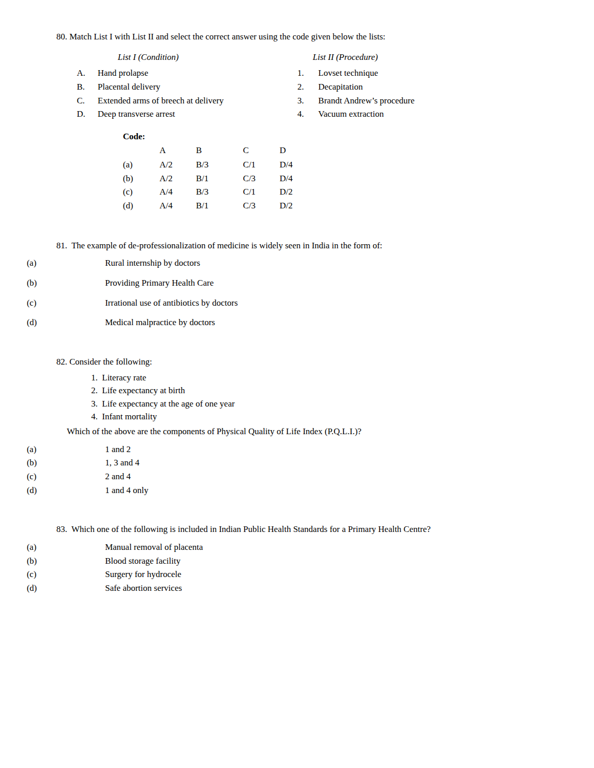80. Match List I with List II and select the correct answer using the code given below the lists:
| List I (Condition) | List II (Procedure) |
| --- | --- |
| A. | Hand prolapse | 1. | Lovset technique |
| B. | Placental delivery | 2. | Decapitation |
| C. | Extended arms of breech at delivery | 3. | Brandt Andrew’s procedure |
| D. | Deep transverse arrest | 4. | Vacuum extraction |
Code:
| | A | B | C | D |
| (a) | A/2 | B/3 | C/1 | D/4 |
| (b) | A/2 | B/1 | C/3 | D/4 |
| (c) | A/4 | B/3 | C/1 | D/2 |
| (d) | A/4 | B/1 | C/3 | D/2 |
81. The example of de-professionalization of medicine is widely seen in India in the form of:
(a) Rural internship by doctors
(b) Providing Primary Health Care
(c) Irrational use of antibiotics by doctors
(d) Medical malpractice by doctors
82. Consider the following:
1. Literacy rate
2. Life expectancy at birth
3. Life expectancy at the age of one year
4. Infant mortality
Which of the above are the components of Physical Quality of Life Index (P.Q.L.I.)?
(a) 1 and 2
(b) 1, 3 and 4
(c) 2 and 4
(d) 1 and 4 only
83. Which one of the following is included in Indian Public Health Standards for a Primary Health Centre?
(a) Manual removal of placenta
(b) Blood storage facility
(c) Surgery for hydrocele
(d) Safe abortion services